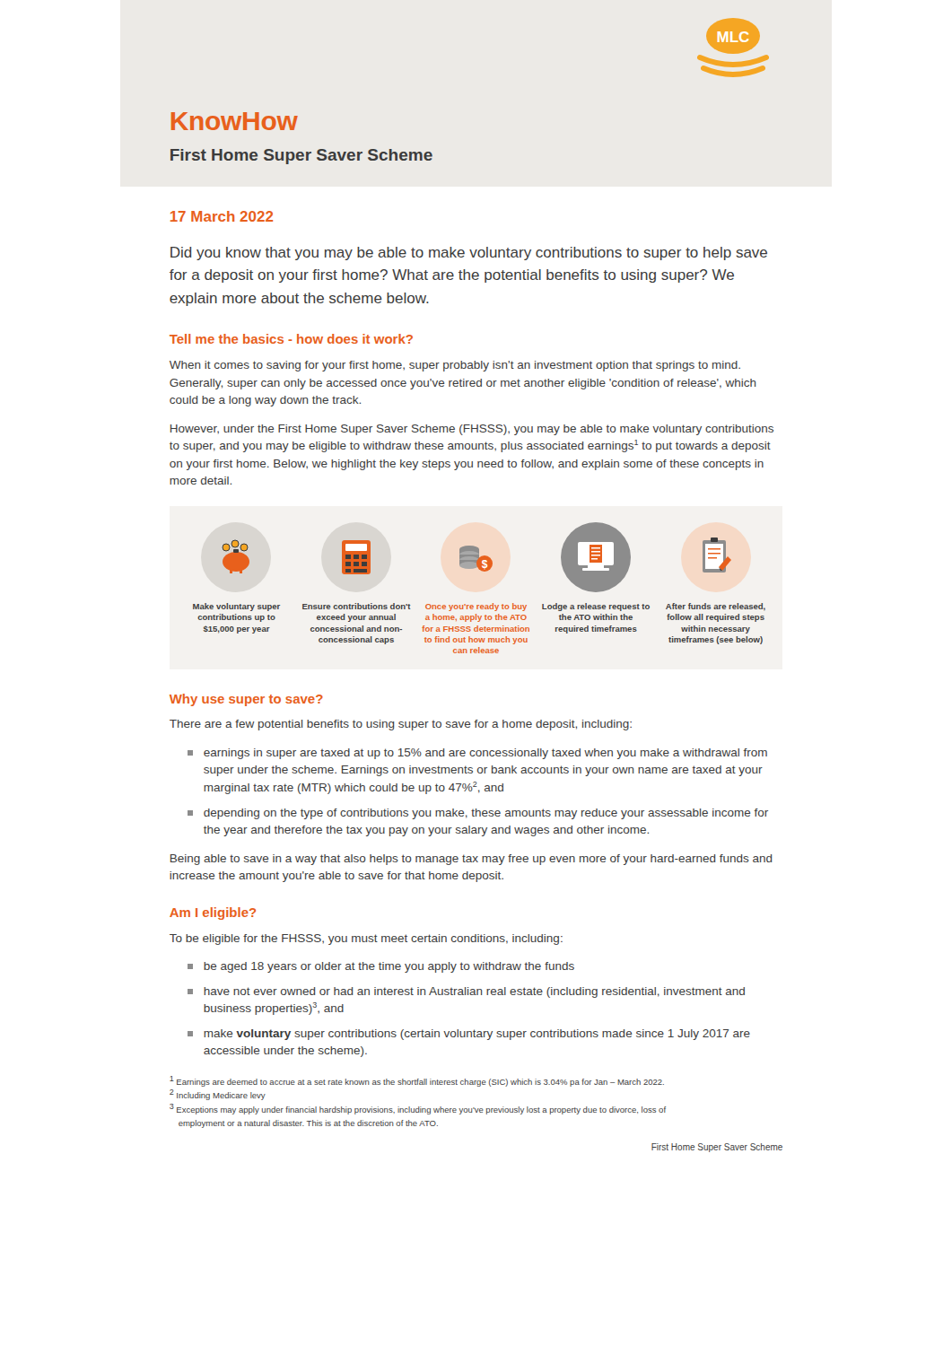MLC
KnowHow
First Home Super Saver Scheme
17 March 2022
Did you know that you may be able to make voluntary contributions to super to help save for a deposit on your first home? What are the potential benefits to using super? We explain more about the scheme below.
Tell me the basics - how does it work?
When it comes to saving for your first home, super probably isn't an investment option that springs to mind. Generally, super can only be accessed once you've retired or met another eligible 'condition of release', which could be a long way down the track.
However, under the First Home Super Saver Scheme (FHSSS), you may be able to make voluntary contributions to super, and you may be eligible to withdraw these amounts, plus associated earnings1 to put towards a deposit on your first home. Below, we highlight the key steps you need to follow, and explain some of these concepts in more detail.
Make voluntary super contributions up to $15,000 per year
Ensure contributions don't exceed your annual concessional and non-concessional caps
$
Once you're ready to buy a home, apply to the ATO for a FHSSS determination to find out how much you can release
Lodge a release request to the ATO within the required timeframes
After funds are released, follow all required steps within necessary timeframes (see below)
Why use super to save?
There are a few potential benefits to using super to save for a home deposit, including:
earnings in super are taxed at up to 15% and are concessionally taxed when you make a withdrawal from super under the scheme. Earnings on investments or bank accounts in your own name are taxed at your marginal tax rate (MTR) which could be up to 47%2, and
depending on the type of contributions you make, these amounts may reduce your assessable income for the year and therefore the tax you pay on your salary and wages and other income.
Being able to save in a way that also helps to manage tax may free up even more of your hard-earned funds and increase the amount you're able to save for that home deposit.
Am I eligible?
To be eligible for the FHSSS, you must meet certain conditions, including:
be aged 18 years or older at the time you apply to withdraw the funds
have not ever owned or had an interest in Australian real estate (including residential, investment and business properties)3, and
make voluntary super contributions (certain voluntary super contributions made since 1 July 2017 are accessible under the scheme).
1 Earnings are deemed to accrue at a set rate known as the shortfall interest charge (SIC) which is 3.04% pa for Jan – March 2022.
2 Including Medicare levy
3 Exceptions may apply under financial hardship provisions, including where you've previously lost a property due to divorce, loss of
employment or a natural disaster. This is at the discretion of the ATO.
First Home Super Saver Scheme